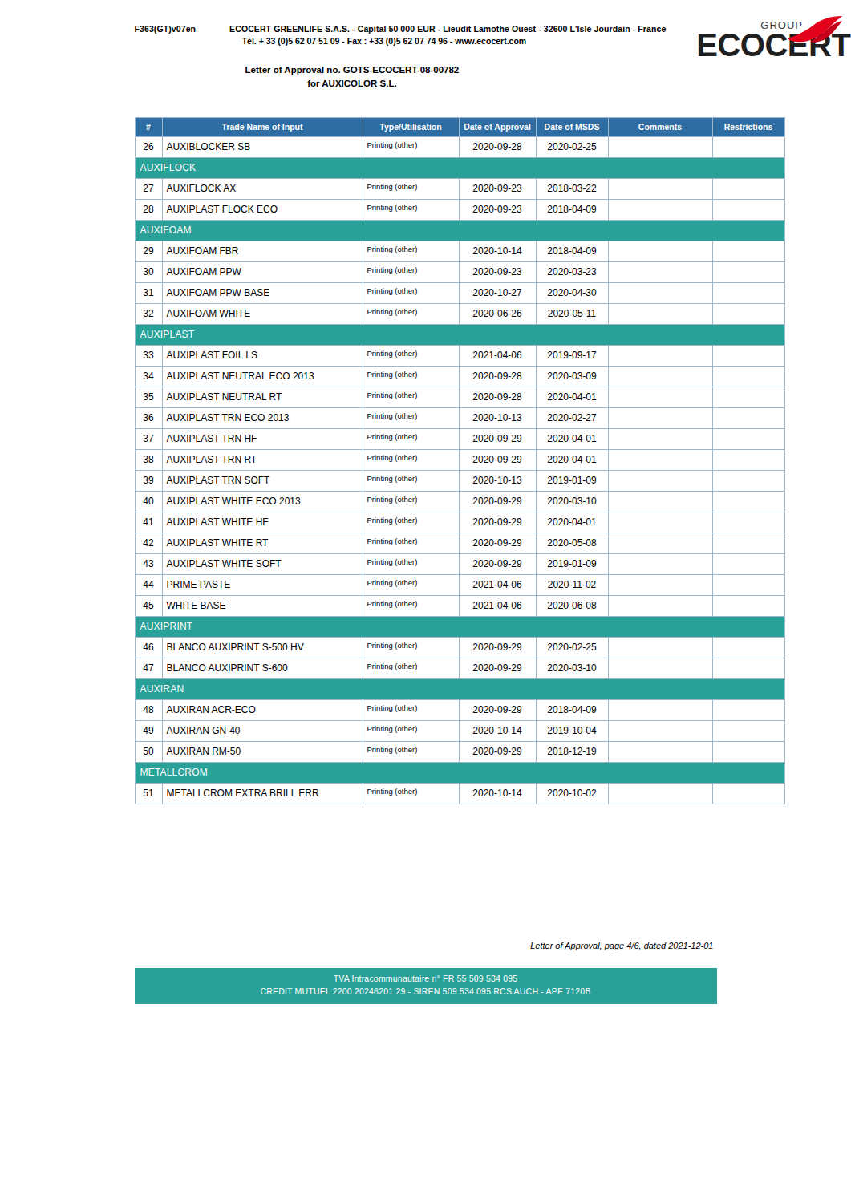F363(GT)v07en ECOCERT GREENLIFE S.A.S. - Capital 50 000 EUR - Lieudit Lamothe Ouest - 32600 L'Isle Jourdain - France
Tél. + 33 (0)5 62 07 51 09 - Fax : +33 (0)5 62 07 74 96 - www.ecocert.com
Letter of Approval no. GOTS-ECOCERT-08-00782
for AUXICOLOR S.L.
GROUP
ECOCERT
| # | Trade Name of Input | Type/Utilisation | Date of Approval | Date of MSDS | Comments | Restrictions |
| --- | --- | --- | --- | --- | --- | --- |
| 26 | AUXIBLOCKER SB | Printing (other) | 2020-09-28 | 2020-02-25 | | |
| AUXIFLOCK |
| 27 | AUXIFLOCK AX | Printing (other) | 2020-09-23 | 2018-03-22 | | |
| 28 | AUXIPLAST FLOCK ECO | Printing (other) | 2020-09-23 | 2018-04-09 | | |
| AUXIFOAM |
| 29 | AUXIFOAM FBR | Printing (other) | 2020-10-14 | 2018-04-09 | | |
| 30 | AUXIFOAM PPW | Printing (other) | 2020-09-23 | 2020-03-23 | | |
| 31 | AUXIFOAM PPW BASE | Printing (other) | 2020-10-27 | 2020-04-30 | | |
| 32 | AUXIFOAM WHITE | Printing (other) | 2020-06-26 | 2020-05-11 | | |
| AUXIPLAST |
| 33 | AUXIPLAST FOIL LS | Printing (other) | 2021-04-06 | 2019-09-17 | | |
| 34 | AUXIPLAST NEUTRAL ECO 2013 | Printing (other) | 2020-09-28 | 2020-03-09 | | |
| 35 | AUXIPLAST NEUTRAL RT | Printing (other) | 2020-09-28 | 2020-04-01 | | |
| 36 | AUXIPLAST TRN ECO 2013 | Printing (other) | 2020-10-13 | 2020-02-27 | | |
| 37 | AUXIPLAST TRN HF | Printing (other) | 2020-09-29 | 2020-04-01 | | |
| 38 | AUXIPLAST TRN RT | Printing (other) | 2020-09-29 | 2020-04-01 | | |
| 39 | AUXIPLAST TRN SOFT | Printing (other) | 2020-10-13 | 2019-01-09 | | |
| 40 | AUXIPLAST WHITE ECO 2013 | Printing (other) | 2020-09-29 | 2020-03-10 | | |
| 41 | AUXIPLAST WHITE HF | Printing (other) | 2020-09-29 | 2020-04-01 | | |
| 42 | AUXIPLAST WHITE RT | Printing (other) | 2020-09-29 | 2020-05-08 | | |
| 43 | AUXIPLAST WHITE SOFT | Printing (other) | 2020-09-29 | 2019-01-09 | | |
| 44 | PRIME PASTE | Printing (other) | 2021-04-06 | 2020-11-02 | | |
| 45 | WHITE BASE | Printing (other) | 2021-04-06 | 2020-06-08 | | |
| AUXIPRINT |
| 46 | BLANCO AUXIPRINT S-500 HV | Printing (other) | 2020-09-29 | 2020-02-25 | | |
| 47 | BLANCO AUXIPRINT S-600 | Printing (other) | 2020-09-29 | 2020-03-10 | | |
| AUXIRAN |
| 48 | AUXIRAN ACR-ECO | Printing (other) | 2020-09-29 | 2018-04-09 | | |
| 49 | AUXIRAN GN-40 | Printing (other) | 2020-10-14 | 2019-10-04 | | |
| 50 | AUXIRAN RM-50 | Printing (other) | 2020-09-29 | 2018-12-19 | | |
| METALLCROM |
| 51 | METALLCROM EXTRA BRILL ERR | Printing (other) | 2020-10-14 | 2020-10-02 | | |
Letter of Approval, page 4/6, dated 2021-12-01
TVA Intracommunautaire n° FR 55 509 534 095
CREDIT MUTUEL 2200 20246201 29 - SIREN 509 534 095 RCS AUCH - APE 7120B